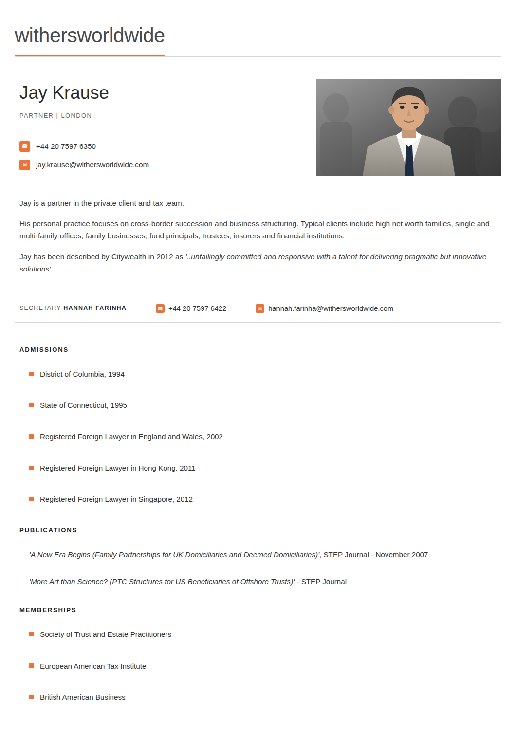withersworldwide
Jay Krause
Partner | London
☎ +44 20 7597 6350
✉ jay.krause@withersworldwide.com
Jay is a partner in the private client and tax team.
His personal practice focuses on cross-border succession and business structuring. Typical clients include high net worth families, single and multi-family offices, family businesses, fund principals, trustees, insurers and financial institutions.
Jay has been described by Citywealth in 2012 as '..unfailingly committed and responsive with a talent for delivering pragmatic but innovative solutions'.
Secretary Hannah Farinha
☎ +44 20 7597 6422
✉ hannah.farinha@withersworldwide.com
Admissions
District of Columbia, 1994
State of Connecticut, 1995
Registered Foreign Lawyer in England and Wales, 2002
Registered Foreign Lawyer in Hong Kong, 2011
Registered Foreign Lawyer in Singapore, 2012
Publications
'A New Era Begins (Family Partnerships for UK Domiciliaries and Deemed Domiciliaries)', STEP Journal - November 2007
'More Art than Science? (PTC Structures for US Beneficiaries of Offshore Trusts)' - STEP Journal
Memberships
Society of Trust and Estate Practitioners
European American Tax Institute
British American Business